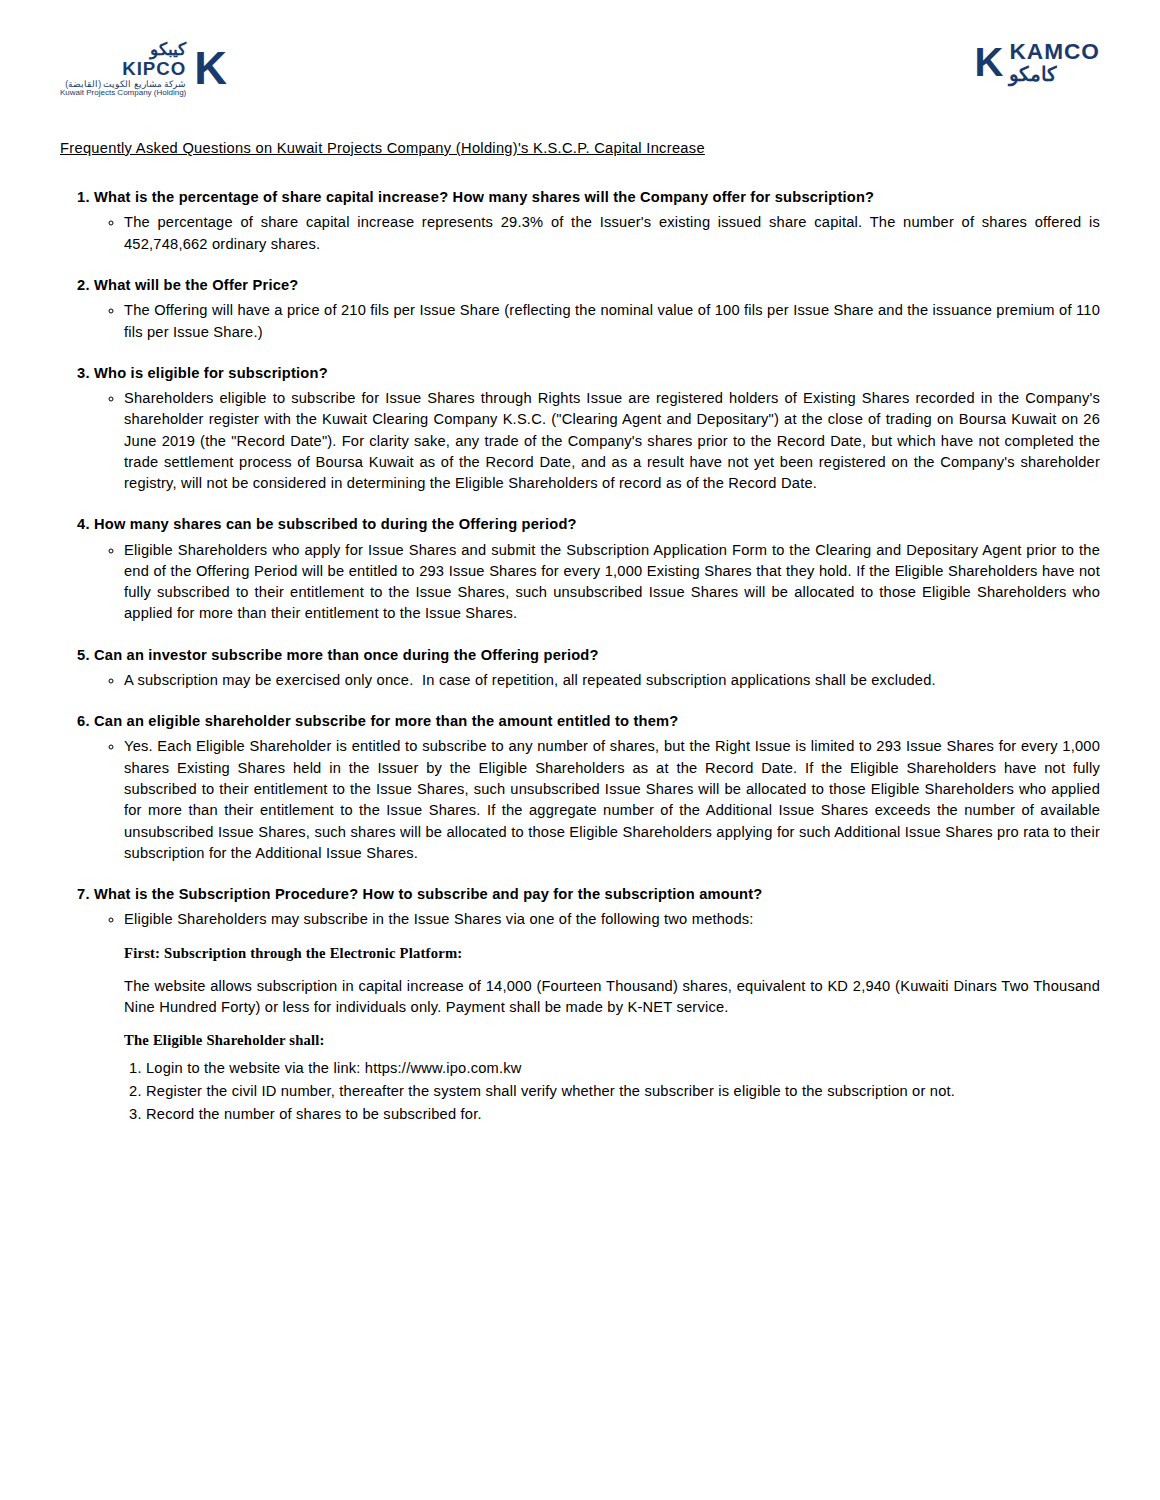كيبكو
KIPCO
شركة مشاريع الكويت (القابضة)
Kuwait Projects Company (Holding)
K
K
KAMCO
كامكو
Frequently Asked Questions on Kuwait Projects Company (Holding)'s K.S.C.P. Capital Increase
What is the percentage of share capital increase? How many shares will the Company offer for subscription?
The percentage of share capital increase represents 29.3% of the Issuer's existing issued share capital. The number of shares offered is 452,748,662 ordinary shares.
What will be the Offer Price?
The Offering will have a price of 210 fils per Issue Share (reflecting the nominal value of 100 fils per Issue Share and the issuance premium of 110 fils per Issue Share.)
Who is eligible for subscription?
Shareholders eligible to subscribe for Issue Shares through Rights Issue are registered holders of Existing Shares recorded in the Company's shareholder register with the Kuwait Clearing Company K.S.C. ("Clearing Agent and Depositary") at the close of trading on Boursa Kuwait on 26 June 2019 (the "Record Date"). For clarity sake, any trade of the Company's shares prior to the Record Date, but which have not completed the trade settlement process of Boursa Kuwait as of the Record Date, and as a result have not yet been registered on the Company's shareholder registry, will not be considered in determining the Eligible Shareholders of record as of the Record Date.
How many shares can be subscribed to during the Offering period?
Eligible Shareholders who apply for Issue Shares and submit the Subscription Application Form to the Clearing and Depositary Agent prior to the end of the Offering Period will be entitled to 293 Issue Shares for every 1,000 Existing Shares that they hold. If the Eligible Shareholders have not fully subscribed to their entitlement to the Issue Shares, such unsubscribed Issue Shares will be allocated to those Eligible Shareholders who applied for more than their entitlement to the Issue Shares.
Can an investor subscribe more than once during the Offering period?
A subscription may be exercised only once. In case of repetition, all repeated subscription applications shall be excluded.
Can an eligible shareholder subscribe for more than the amount entitled to them?
Yes. Each Eligible Shareholder is entitled to subscribe to any number of shares, but the Right Issue is limited to 293 Issue Shares for every 1,000 shares Existing Shares held in the Issuer by the Eligible Shareholders as at the Record Date. If the Eligible Shareholders have not fully subscribed to their entitlement to the Issue Shares, such unsubscribed Issue Shares will be allocated to those Eligible Shareholders who applied for more than their entitlement to the Issue Shares. If the aggregate number of the Additional Issue Shares exceeds the number of available unsubscribed Issue Shares, such shares will be allocated to those Eligible Shareholders applying for such Additional Issue Shares pro rata to their subscription for the Additional Issue Shares.
What is the Subscription Procedure? How to subscribe and pay for the subscription amount?
Eligible Shareholders may subscribe in the Issue Shares via one of the following two methods:
First: Subscription through the Electronic Platform:
The website allows subscription in capital increase of 14,000 (Fourteen Thousand) shares, equivalent to KD 2,940 (Kuwaiti Dinars Two Thousand Nine Hundred Forty) or less for individuals only. Payment shall be made by K-NET service.
The Eligible Shareholder shall:
Login to the website via the link: https://www.ipo.com.kw
Register the civil ID number, thereafter the system shall verify whether the subscriber is eligible to the subscription or not.
Record the number of shares to be subscribed for.